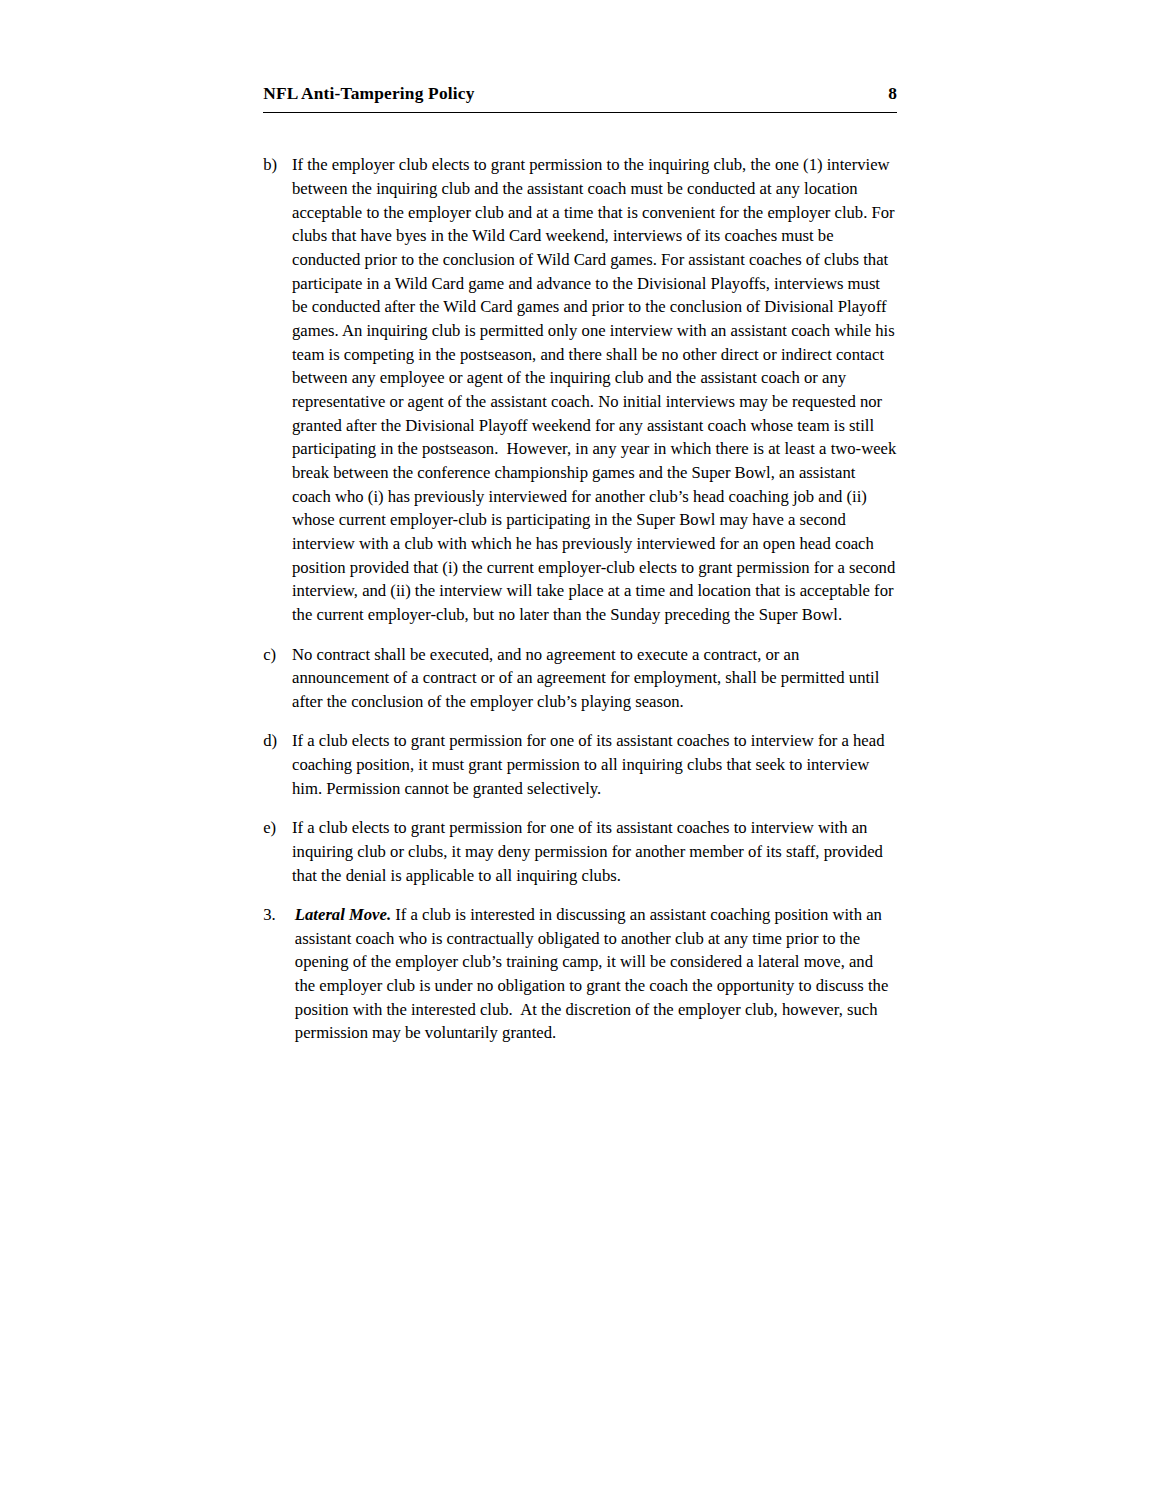NFL Anti-Tampering Policy 8
b)
If the employer club elects to grant permission to the inquiring club, the one (1) interview between the inquiring club and the assistant coach must be conducted at any location acceptable to the employer club and at a time that is convenient for the employer club. For clubs that have byes in the Wild Card weekend, interviews of its coaches must be conducted prior to the conclusion of Wild Card games. For assistant coaches of clubs that participate in a Wild Card game and advance to the Divisional Playoffs, interviews must be conducted after the Wild Card games and prior to the conclusion of Divisional Playoff games. An inquiring club is permitted only one interview with an assistant coach while his team is competing in the postseason, and there shall be no other direct or indirect contact between any employee or agent of the inquiring club and the assistant coach or any representative or agent of the assistant coach. No initial interviews may be requested nor granted after the Divisional Playoff weekend for any assistant coach whose team is still participating in the postseason. However, in any year in which there is at least a two-week break between the conference championship games and the Super Bowl, an assistant coach who (i) has previously interviewed for another club’s head coaching job and (ii) whose current employer-club is participating in the Super Bowl may have a second interview with a club with which he has previously interviewed for an open head coach position provided that (i) the current employer-club elects to grant permission for a second interview, and (ii) the interview will take place at a time and location that is acceptable for the current employer-club, but no later than the Sunday preceding the Super Bowl.
c)
No contract shall be executed, and no agreement to execute a contract, or an announcement of a contract or of an agreement for employment, shall be permitted until after the conclusion of the employer club’s playing season.
d)
If a club elects to grant permission for one of its assistant coaches to interview for a head coaching position, it must grant permission to all inquiring clubs that seek to interview him. Permission cannot be granted selectively.
e)
If a club elects to grant permission for one of its assistant coaches to interview with an inquiring club or clubs, it may deny permission for another member of its staff, provided that the denial is applicable to all inquiring clubs.
3.
Lateral Move. If a club is interested in discussing an assistant coaching position with an assistant coach who is contractually obligated to another club at any time prior to the opening of the employer club’s training camp, it will be considered a lateral move, and the employer club is under no obligation to grant the coach the opportunity to discuss the position with the interested club. At the discretion of the employer club, however, such permission may be voluntarily granted.